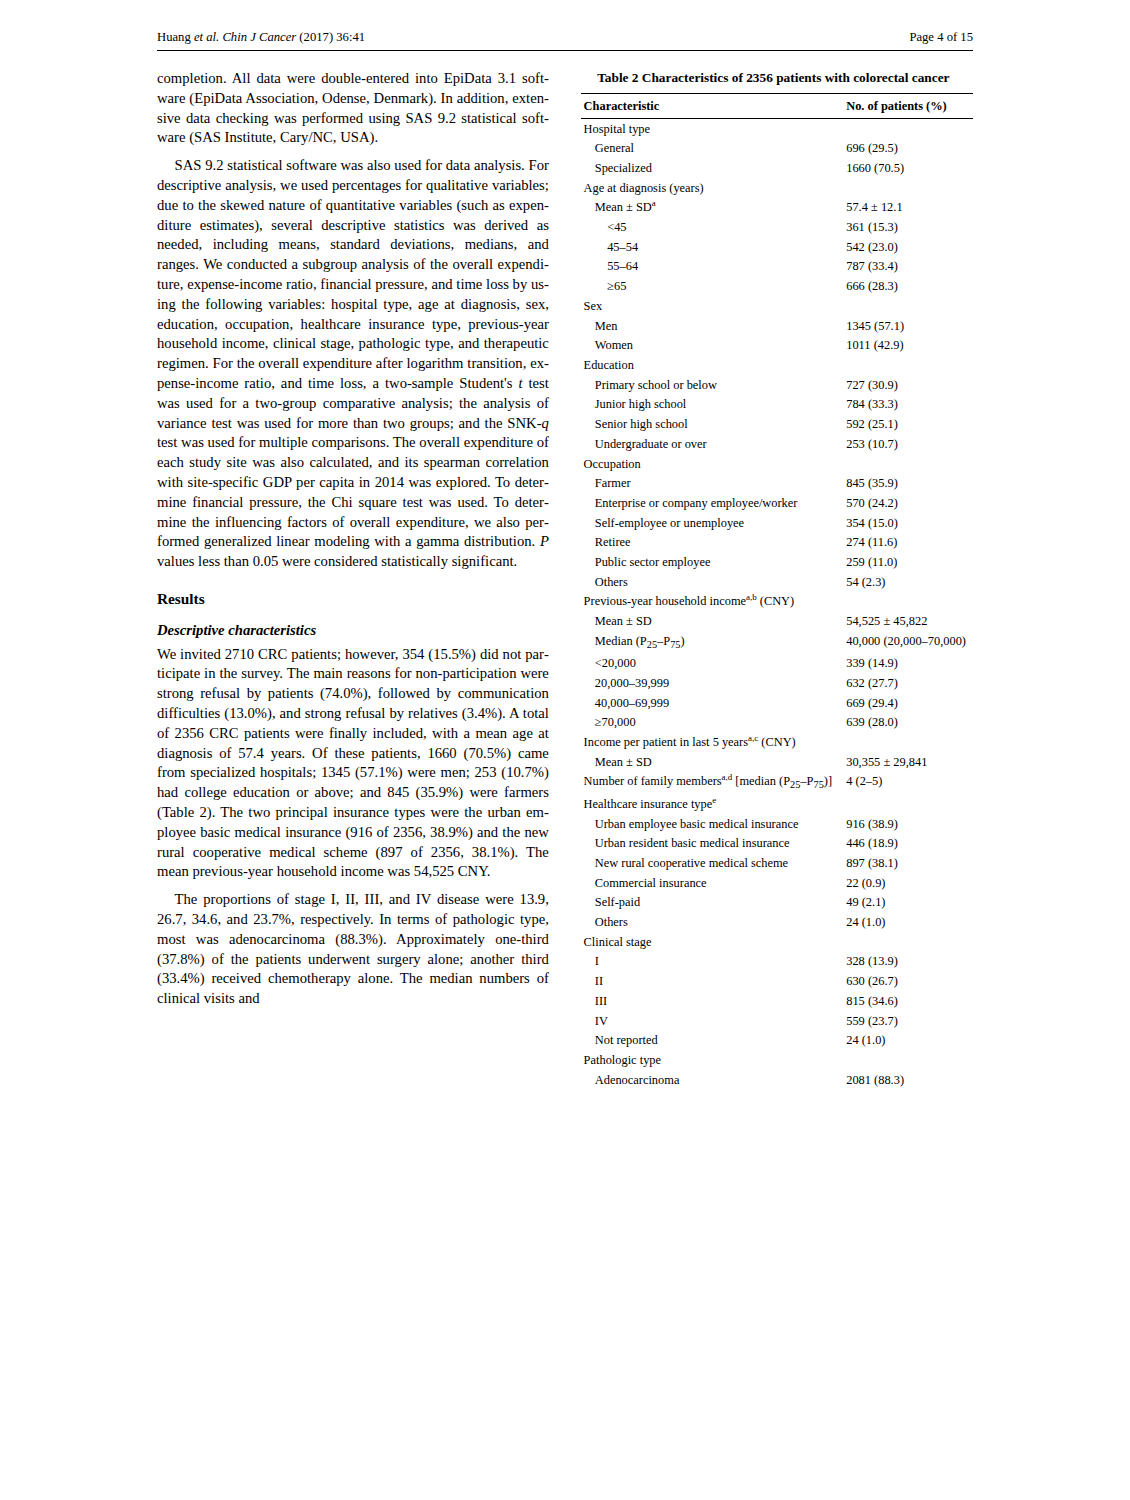Huang et al. Chin J Cancer (2017) 36:41
Page 4 of 15
completion. All data were double-entered into EpiData 3.1 software (EpiData Association, Odense, Denmark). In addition, extensive data checking was performed using SAS 9.2 statistical software (SAS Institute, Cary/NC, USA).
SAS 9.2 statistical software was also used for data analysis. For descriptive analysis, we used percentages for qualitative variables; due to the skewed nature of quantitative variables (such as expenditure estimates), several descriptive statistics was derived as needed, including means, standard deviations, medians, and ranges. We conducted a subgroup analysis of the overall expenditure, expense-income ratio, financial pressure, and time loss by using the following variables: hospital type, age at diagnosis, sex, education, occupation, healthcare insurance type, previous-year household income, clinical stage, pathologic type, and therapeutic regimen. For the overall expenditure after logarithm transition, expense-income ratio, and time loss, a two-sample Student's t test was used for a two-group comparative analysis; the analysis of variance test was used for more than two groups; and the SNK-q test was used for multiple comparisons. The overall expenditure of each study site was also calculated, and its spearman correlation with site-specific GDP per capita in 2014 was explored. To determine financial pressure, the Chi square test was used. To determine the influencing factors of overall expenditure, we also performed generalized linear modeling with a gamma distribution. P values less than 0.05 were considered statistically significant.
Results
Descriptive characteristics
We invited 2710 CRC patients; however, 354 (15.5%) did not participate in the survey. The main reasons for non-participation were strong refusal by patients (74.0%), followed by communication difficulties (13.0%), and strong refusal by relatives (3.4%). A total of 2356 CRC patients were finally included, with a mean age at diagnosis of 57.4 years. Of these patients, 1660 (70.5%) came from specialized hospitals; 1345 (57.1%) were men; 253 (10.7%) had college education or above; and 845 (35.9%) were farmers (Table 2). The two principal insurance types were the urban employee basic medical insurance (916 of 2356, 38.9%) and the new rural cooperative medical scheme (897 of 2356, 38.1%). The mean previous-year household income was 54,525 CNY.
The proportions of stage I, II, III, and IV disease were 13.9, 26.7, 34.6, and 23.7%, respectively. In terms of pathologic type, most was adenocarcinoma (88.3%). Approximately one-third (37.8%) of the patients underwent surgery alone; another third (33.4%) received chemotherapy alone. The median numbers of clinical visits and
Table 2 Characteristics of 2356 patients with colorectal cancer
| Characteristic | No. of patients (%) |
| --- | --- |
| Hospital type | |
| General | 696 (29.5) |
| Specialized | 1660 (70.5) |
| Age at diagnosis (years) | |
| Mean ± SD a | 57.4 ± 12.1 |
| <45 | 361 (15.3) |
| 45–54 | 542 (23.0) |
| 55–64 | 787 (33.4) |
| ≥65 | 666 (28.3) |
| Sex | |
| Men | 1345 (57.1) |
| Women | 1011 (42.9) |
| Education | |
| Primary school or below | 727 (30.9) |
| Junior high school | 784 (33.3) |
| Senior high school | 592 (25.1) |
| Undergraduate or over | 253 (10.7) |
| Occupation | |
| Farmer | 845 (35.9) |
| Enterprise or company employee/worker | 570 (24.2) |
| Self-employee or unemployee | 354 (15.0) |
| Retiree | 274 (11.6) |
| Public sector employee | 259 (11.0) |
| Others | 54 (2.3) |
| Previous-year household income a,b (CNY) | |
| Mean ± SD | 54,525 ± 45,822 |
| Median (P 25 –P 75 ) | 40,000 (20,000–70,000) |
| <20,000 | 339 (14.9) |
| 20,000–39,999 | 632 (27.7) |
| 40,000–69,999 | 669 (29.4) |
| ≥70,000 | 639 (28.0) |
| Income per patient in last 5 years a,c (CNY) | |
| Mean ± SD | 30,355 ± 29,841 |
| Number of family members a,d [median (P 25 –P 75 )] | 4 (2–5) |
| Healthcare insurance type e | |
| Urban employee basic medical insurance | 916 (38.9) |
| Urban resident basic medical insurance | 446 (18.9) |
| New rural cooperative medical scheme | 897 (38.1) |
| Commercial insurance | 22 (0.9) |
| Self-paid | 49 (2.1) |
| Others | 24 (1.0) |
| Clinical stage | |
| I | 328 (13.9) |
| II | 630 (26.7) |
| III | 815 (34.6) |
| IV | 559 (23.7) |
| Not reported | 24 (1.0) |
| Pathologic type | |
| Adenocarcinoma | 2081 (88.3) |